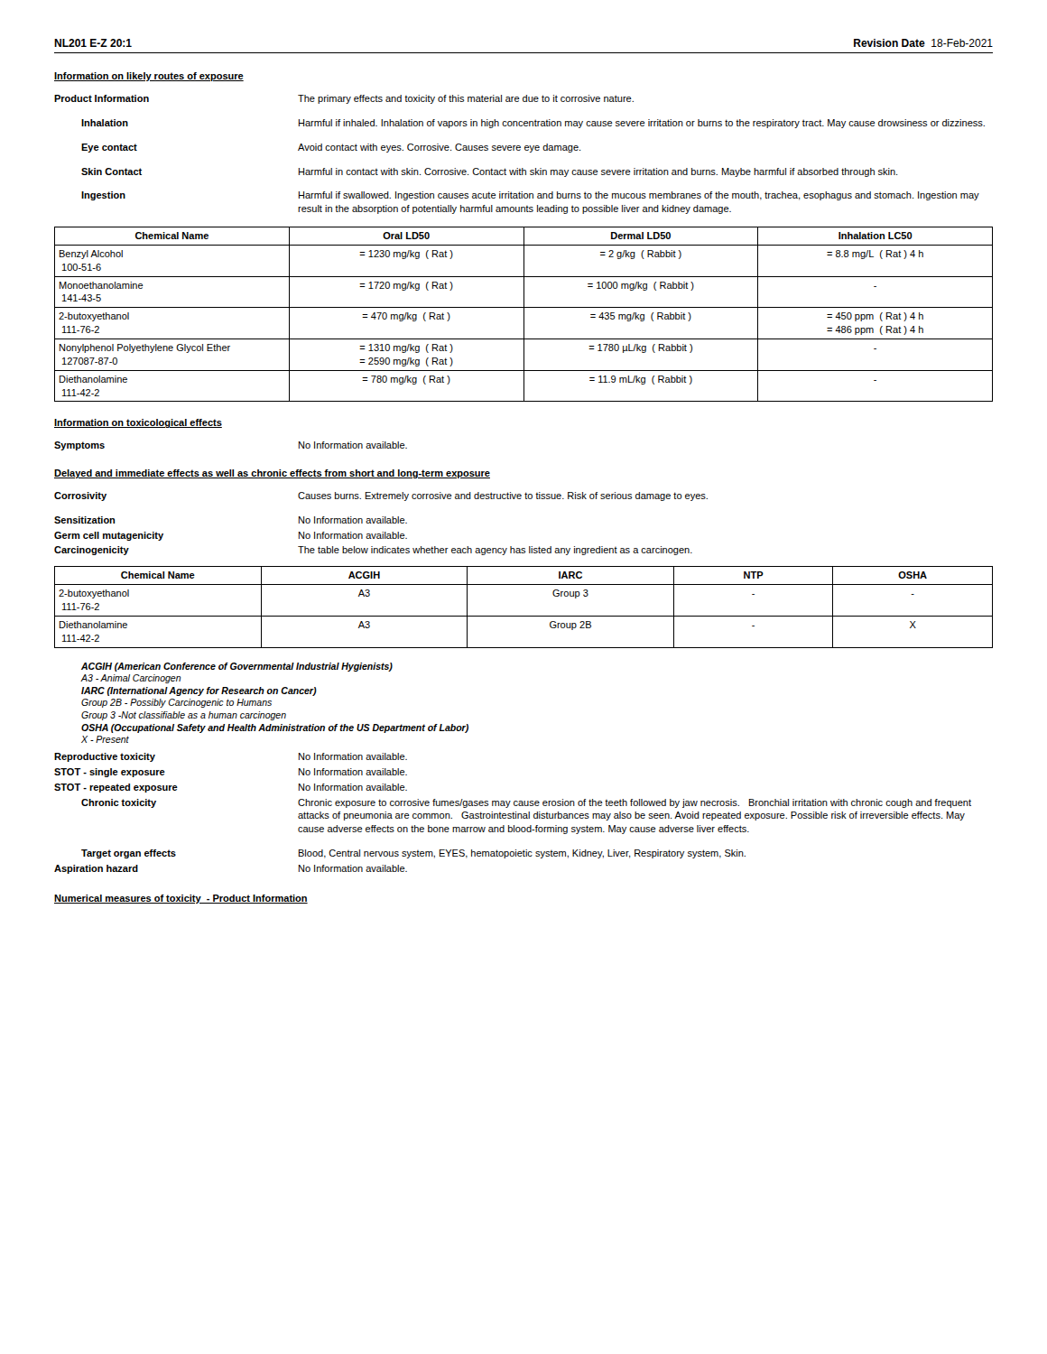NL201 E-Z 20:1
Revision Date 18-Feb-2021
Information on likely routes of exposure
Product Information
The primary effects and toxicity of this material are due to it corrosive nature.
Inhalation
Harmful if inhaled. Inhalation of vapors in high concentration may cause severe irritation or burns to the respiratory tract. May cause drowsiness or dizziness.
Eye contact
Avoid contact with eyes. Corrosive. Causes severe eye damage.
Skin Contact
Harmful in contact with skin. Corrosive. Contact with skin may cause severe irritation and burns. Maybe harmful if absorbed through skin.
Ingestion
Harmful if swallowed. Ingestion causes acute irritation and burns to the mucous membranes of the mouth, trachea, esophagus and stomach. Ingestion may result in the absorption of potentially harmful amounts leading to possible liver and kidney damage.
| Chemical Name | Oral LD50 | Dermal LD50 | Inhalation LC50 |
| --- | --- | --- | --- |
| Benzyl Alcohol 100-51-6 | = 1230 mg/kg ( Rat ) | = 2 g/kg ( Rabbit ) | = 8.8 mg/L ( Rat ) 4 h |
| Monoethanolamine 141-43-5 | = 1720 mg/kg ( Rat ) | = 1000 mg/kg ( Rabbit ) | - |
| 2-butoxyethanol 111-76-2 | = 470 mg/kg ( Rat ) | = 435 mg/kg ( Rabbit ) | = 450 ppm ( Rat ) 4 h = 486 ppm ( Rat ) 4 h |
| Nonylphenol Polyethylene Glycol Ether 127087-87-0 | = 1310 mg/kg ( Rat ) = 2590 mg/kg ( Rat ) | = 1780 µL/kg ( Rabbit ) | - |
| Diethanolamine 111-42-2 | = 780 mg/kg ( Rat ) | = 11.9 mL/kg ( Rabbit ) | - |
Information on toxicological effects
Symptoms
No Information available.
Delayed and immediate effects as well as chronic effects from short and long-term exposure
Corrosivity
Causes burns. Extremely corrosive and destructive to tissue. Risk of serious damage to eyes.
Sensitization
No Information available.
Germ cell mutagenicity
No Information available.
Carcinogenicity
The table below indicates whether each agency has listed any ingredient as a carcinogen.
| Chemical Name | ACGIH | IARC | NTP | OSHA |
| --- | --- | --- | --- | --- |
| 2-butoxyethanol 111-76-2 | A3 | Group 3 | - | - |
| Diethanolamine 111-42-2 | A3 | Group 2B | - | X |
ACGIH (American Conference of Governmental Industrial Hygienists)
A3 - Animal Carcinogen
IARC (International Agency for Research on Cancer)
Group 2B - Possibly Carcinogenic to Humans
Group 3 -Not classifiable as a human carcinogen
OSHA (Occupational Safety and Health Administration of the US Department of Labor)
X - Present
Reproductive toxicity
No Information available.
STOT - single exposure
No Information available.
STOT - repeated exposure
No Information available.
Chronic toxicity
Chronic exposure to corrosive fumes/gases may cause erosion of the teeth followed by jaw necrosis. Bronchial irritation with chronic cough and frequent attacks of pneumonia are common. Gastrointestinal disturbances may also be seen. Avoid repeated exposure. Possible risk of irreversible effects. May cause adverse effects on the bone marrow and blood-forming system. May cause adverse liver effects.
Target organ effects
Blood, Central nervous system, EYES, hematopoietic system, Kidney, Liver, Respiratory system, Skin.
Aspiration hazard
No Information available.
Numerical measures of toxicity - Product Information